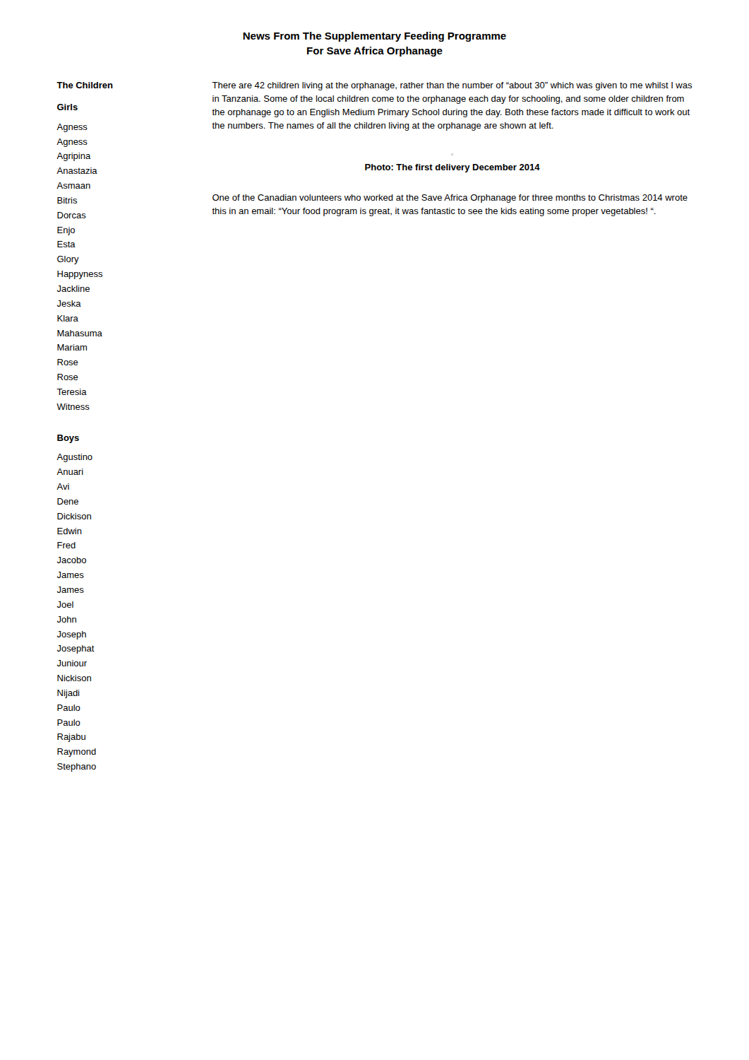News From The Supplementary Feeding Programme
For Save Africa Orphanage
The Children
Girls
Agness
Agness
Agripina
Anastazia
Asmaan
Bitris
Dorcas
Enjo
Esta
Glory
Happyness
Jackline
Jeska
Klara
Mahasuma
Mariam
Rose
Rose
Teresia
Witness
Boys
Agustino
Anuari
Avi
Dene
Dickison
Edwin
Fred
Jacobo
James
James
Joel
John
Joseph
Josephat
Juniour
Nickison
Nijadi
Paulo
Paulo
Rajabu
Raymond
Stephano
There are 42 children living at the orphanage, rather than the number of “about 30” which was given to me whilst I was in Tanzania. Some of the local children come to the orphanage each day for schooling, and some older children from the orphanage go to an English Medium Primary School during the day. Both these factors made it difficult to work out the numbers. The names of all the children living at the orphanage are shown at left.
Photo: The first delivery December 2014
One of the Canadian volunteers who worked at the Save Africa Orphanage for three months to Christmas 2014 wrote this in an email: “Your food program is great, it was fantastic to see the kids eating some proper vegetables! “.